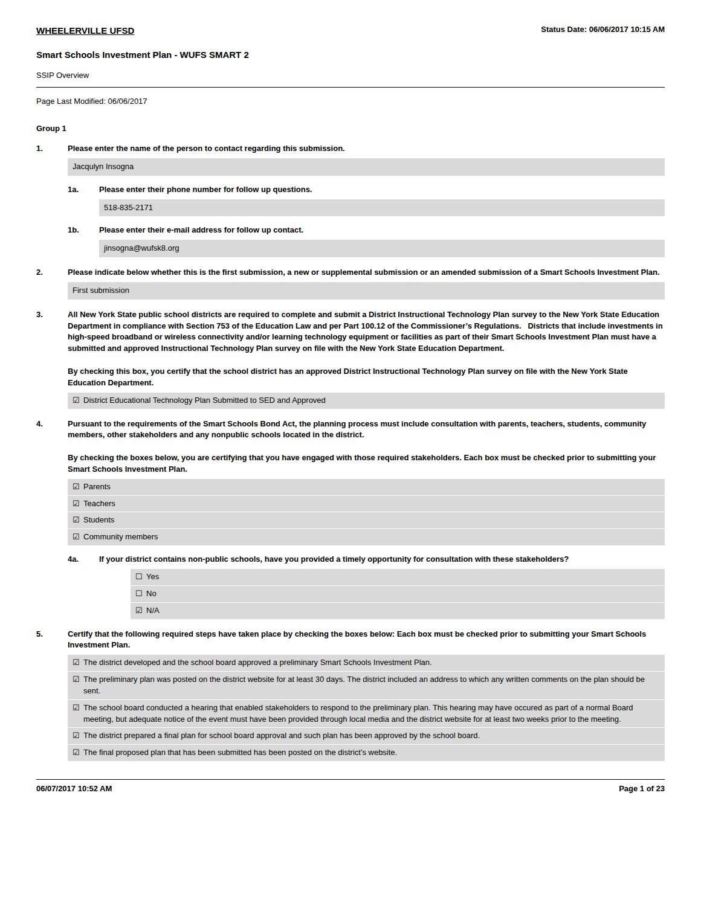WHEELERVILLE UFSD Status Date: 06/06/2017 10:15 AM
Smart Schools Investment Plan - WUFS SMART 2
SSIP Overview
Page Last Modified: 06/06/2017
Group 1
1. Please enter the name of the person to contact regarding this submission.
Jacqulyn Insogna
1a. Please enter their phone number for follow up questions.
518-835-2171
1b. Please enter their e-mail address for follow up contact.
jinsogna@wufsk8.org
2. Please indicate below whether this is the first submission, a new or supplemental submission or an amended submission of a Smart Schools Investment Plan.
First submission
3. All New York State public school districts are required to complete and submit a District Instructional Technology Plan survey to the New York State Education Department in compliance with Section 753 of the Education Law and per Part 100.12 of the Commissioner’s Regulations. Districts that include investments in high-speed broadband or wireless connectivity and/or learning technology equipment or facilities as part of their Smart Schools Investment Plan must have a submitted and approved Instructional Technology Plan survey on file with the New York State Education Department.
By checking this box, you certify that the school district has an approved District Instructional Technology Plan survey on file with the New York State Education Department.
☑District Educational Technology Plan Submitted to SED and Approved
4. Pursuant to the requirements of the Smart Schools Bond Act, the planning process must include consultation with parents, teachers, students, community members, other stakeholders and any nonpublic schools located in the district.
By checking the boxes below, you are certifying that you have engaged with those required stakeholders. Each box must be checked prior to submitting your Smart Schools Investment Plan.
☑Parents
☑Teachers
☑Students
☑Community members
4a. If your district contains non-public schools, have you provided a timely opportunity for consultation with these stakeholders?
☐Yes
☐No
☑N/A
5. Certify that the following required steps have taken place by checking the boxes below: Each box must be checked prior to submitting your Smart Schools Investment Plan.
☑The district developed and the school board approved a preliminary Smart Schools Investment Plan.
☑The preliminary plan was posted on the district website for at least 30 days. The district included an address to which any written comments on the plan should be sent.
☑The school board conducted a hearing that enabled stakeholders to respond to the preliminary plan. This hearing may have occured as part of a normal Board meeting, but adequate notice of the event must have been provided through local media and the district website for at least two weeks prior to the meeting.
☑The district prepared a final plan for school board approval and such plan has been approved by the school board.
☑The final proposed plan that has been submitted has been posted on the district's website.
06/07/2017 10:52 AM Page 1 of 23